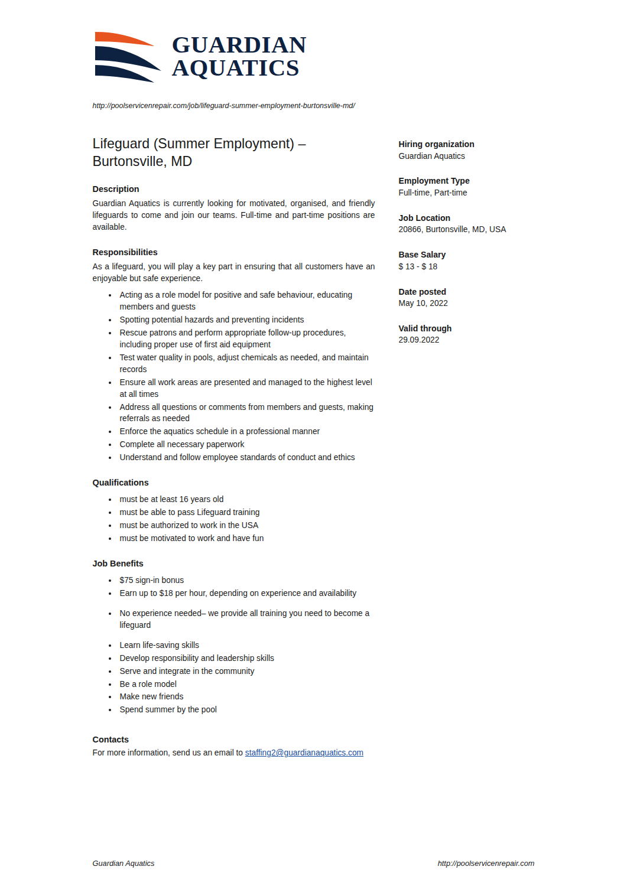GUARDIAN AQUATICS
http://poolservicenrepair.com/job/lifeguard-summer-employment-burtonsville-md/
Lifeguard (Summer Employment) – Burtonsville, MD
Description
Guardian Aquatics is currently looking for motivated, organised, and friendly lifeguards to come and join our teams. Full-time and part-time positions are available.
Responsibilities
As a lifeguard, you will play a key part in ensuring that all customers have an enjoyable but safe experience.
Acting as a role model for positive and safe behaviour, educating members and guests
Spotting potential hazards and preventing incidents
Rescue patrons and perform appropriate follow-up procedures, including proper use of first aid equipment
Test water quality in pools, adjust chemicals as needed, and maintain records
Ensure all work areas are presented and managed to the highest level at all times
Address all questions or comments from members and guests, making referrals as needed
Enforce the aquatics schedule in a professional manner
Complete all necessary paperwork
Understand and follow employee standards of conduct and ethics
Qualifications
must be at least 16 years old
must be able to pass Lifeguard training
must be authorized to work in the USA
must be motivated to work and have fun
Job Benefits
$75 sign-in bonus
Earn up to $18 per hour, depending on experience and availability
No experience needed– we provide all training you need to become a lifeguard
Learn life-saving skills
Develop responsibility and leadership skills
Serve and integrate in the community
Be a role model
Make new friends
Spend summer by the pool
Contacts
For more information, send us an email to staffing2@guardianaquatics.com
Hiring organization
Guardian Aquatics
Employment Type
Full-time, Part-time
Job Location
20866, Burtonsville, MD, USA
Base Salary
$ 13 - $ 18
Date posted
May 10, 2022
Valid through
29.09.2022
Guardian Aquatics http://poolservicenrepair.com